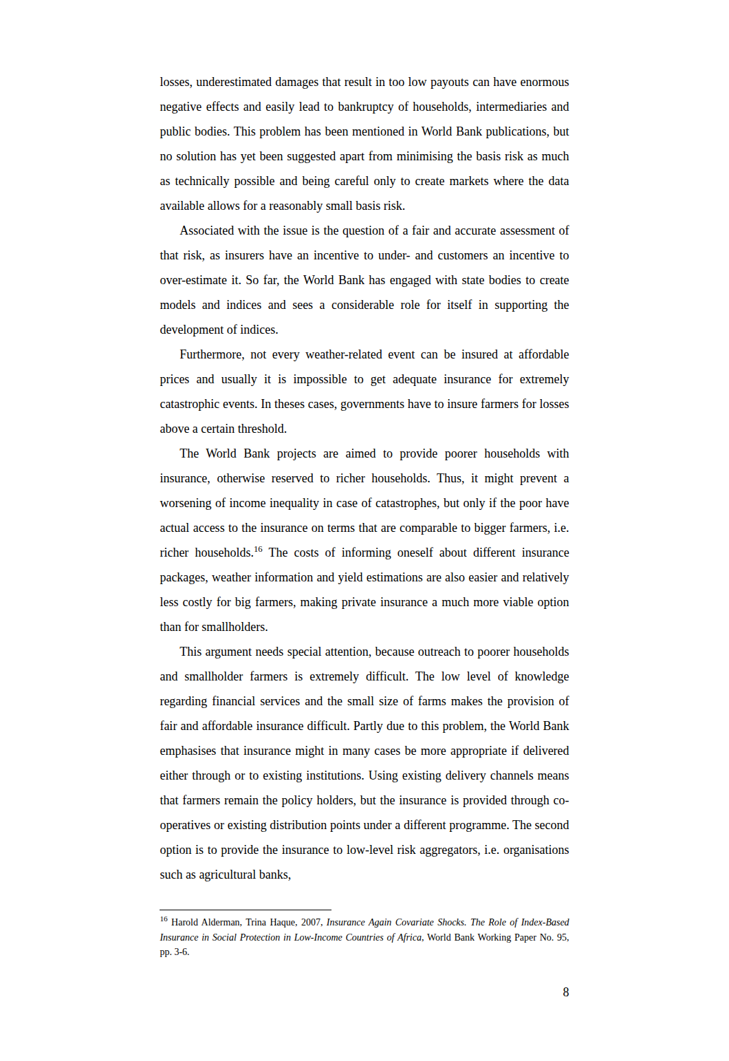losses, underestimated damages that result in too low payouts can have enormous negative effects and easily lead to bankruptcy of households, intermediaries and public bodies. This problem has been mentioned in World Bank publications, but no solution has yet been suggested apart from minimising the basis risk as much as technically possible and being careful only to create markets where the data available allows for a reasonably small basis risk.
Associated with the issue is the question of a fair and accurate assessment of that risk, as insurers have an incentive to under- and customers an incentive to over-estimate it. So far, the World Bank has engaged with state bodies to create models and indices and sees a considerable role for itself in supporting the development of indices.
Furthermore, not every weather-related event can be insured at affordable prices and usually it is impossible to get adequate insurance for extremely catastrophic events. In theses cases, governments have to insure farmers for losses above a certain threshold.
The World Bank projects are aimed to provide poorer households with insurance, otherwise reserved to richer households. Thus, it might prevent a worsening of income inequality in case of catastrophes, but only if the poor have actual access to the insurance on terms that are comparable to bigger farmers, i.e. richer households.16 The costs of informing oneself about different insurance packages, weather information and yield estimations are also easier and relatively less costly for big farmers, making private insurance a much more viable option than for smallholders.
This argument needs special attention, because outreach to poorer households and smallholder farmers is extremely difficult. The low level of knowledge regarding financial services and the small size of farms makes the provision of fair and affordable insurance difficult. Partly due to this problem, the World Bank emphasises that insurance might in many cases be more appropriate if delivered either through or to existing institutions. Using existing delivery channels means that farmers remain the policy holders, but the insurance is provided through co-operatives or existing distribution points under a different programme. The second option is to provide the insurance to low-level risk aggregators, i.e. organisations such as agricultural banks,
16 Harold Alderman, Trina Haque, 2007, Insurance Again Covariate Shocks. The Role of Index-Based Insurance in Social Protection in Low-Income Countries of Africa, World Bank Working Paper No. 95, pp. 3-6.
8